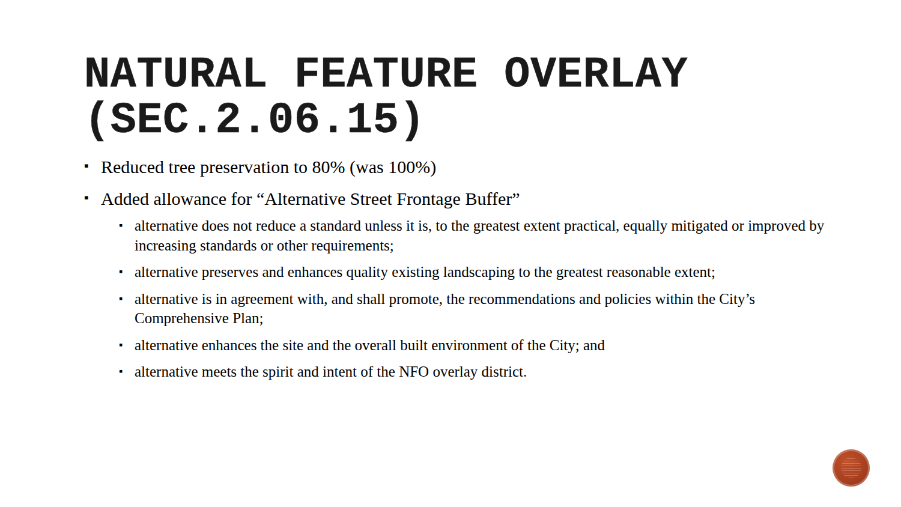Natural Feature Overlay (Sec.2.06.15)
Reduced tree preservation to 80% (was 100%)
Added allowance for “Alternative Street Frontage Buffer”
alternative does not reduce a standard unless it is, to the greatest extent practical, equally mitigated or improved by increasing standards or other requirements;
alternative preserves and enhances quality existing landscaping to the greatest reasonable extent;
alternative is in agreement with, and shall promote, the recommendations and policies within the City’s Comprehensive Plan;
alternative enhances the site and the overall built environment of the City; and
alternative meets the spirit and intent of the NFO overlay district.